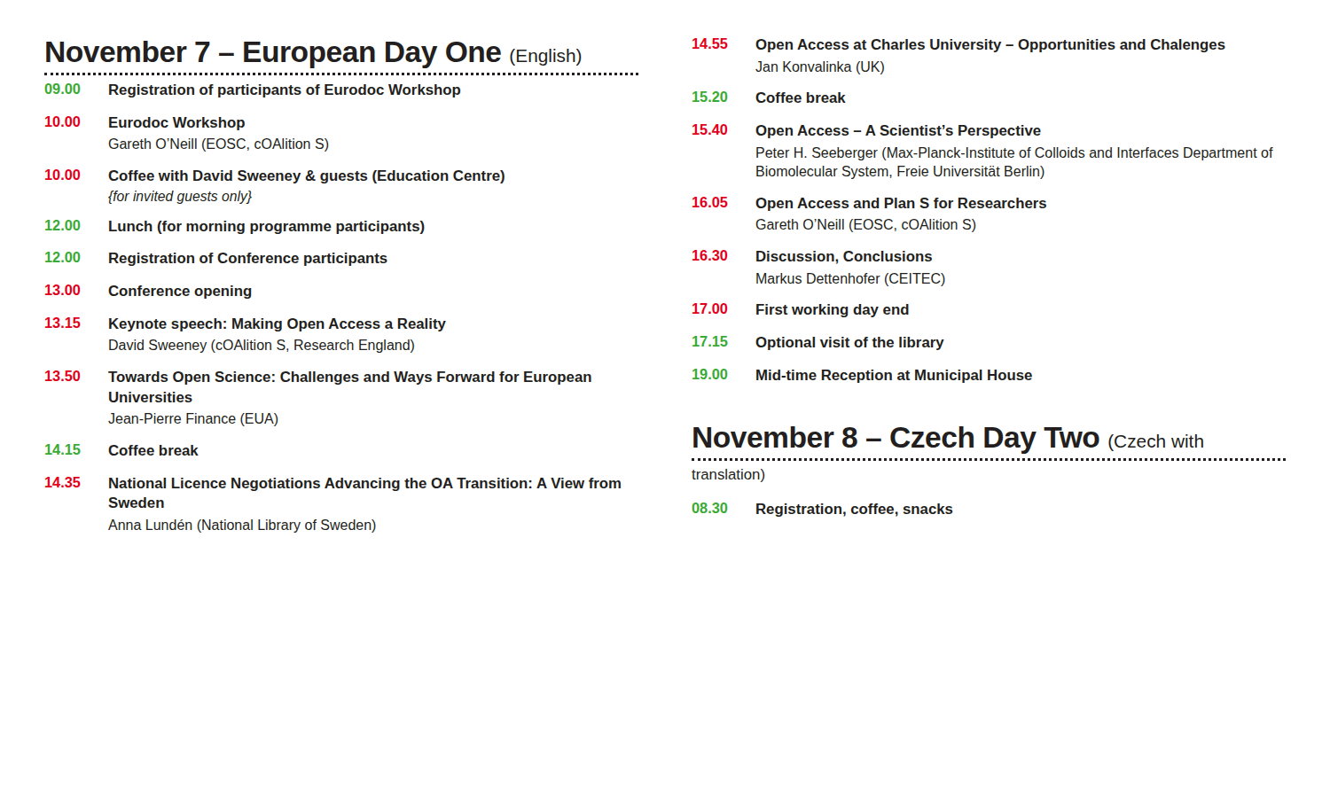November 7 – European Day One (English)
| 09.00 | Registration of participants of Eurodoc Workshop |
| 10.00 | Eurodoc Workshop Gareth O’Neill (EOSC, cOAlition S) |
| 10.00 | Coffee with David Sweeney & guests (Education Centre) {for invited guests only} |
| 12.00 | Lunch (for morning programme participants) |
| 12.00 | Registration of Conference participants |
| 13.00 | Conference opening |
| 13.15 | Keynote speech: Making Open Access a Reality David Sweeney (cOAlition S, Research England) |
| 13.50 | Towards Open Science: Challenges and Ways Forward for European Universities Jean-Pierre Finance (EUA) |
| 14.15 | Coffee break |
| 14.35 | National Licence Negotiations Advancing the OA Transition: A View from Sweden Anna Lundén (National Library of Sweden) |
| 14.55 | Open Access at Charles University – Opportunities and Chalenges Jan Konvalinka (UK) |
| 15.20 | Coffee break |
| 15.40 | Open Access – A Scientist’s Perspective Peter H. Seeberger (Max-Planck-Institute of Colloids and Interfaces Department of Biomolecular System, Freie Universität Berlin) |
| 16.05 | Open Access and Plan S for Researchers Gareth O’Neill (EOSC, cOAlition S) |
| 16.30 | Discussion, Conclusions Markus Dettenhofer (CEITEC) |
| 17.00 | First working day end |
| 17.15 | Optional visit of the library |
| 19.00 | Mid-time Reception at Municipal House |
November 8 – Czech Day Two (Czech with
translation)
| 08.30 | Registration, coffee, snacks |